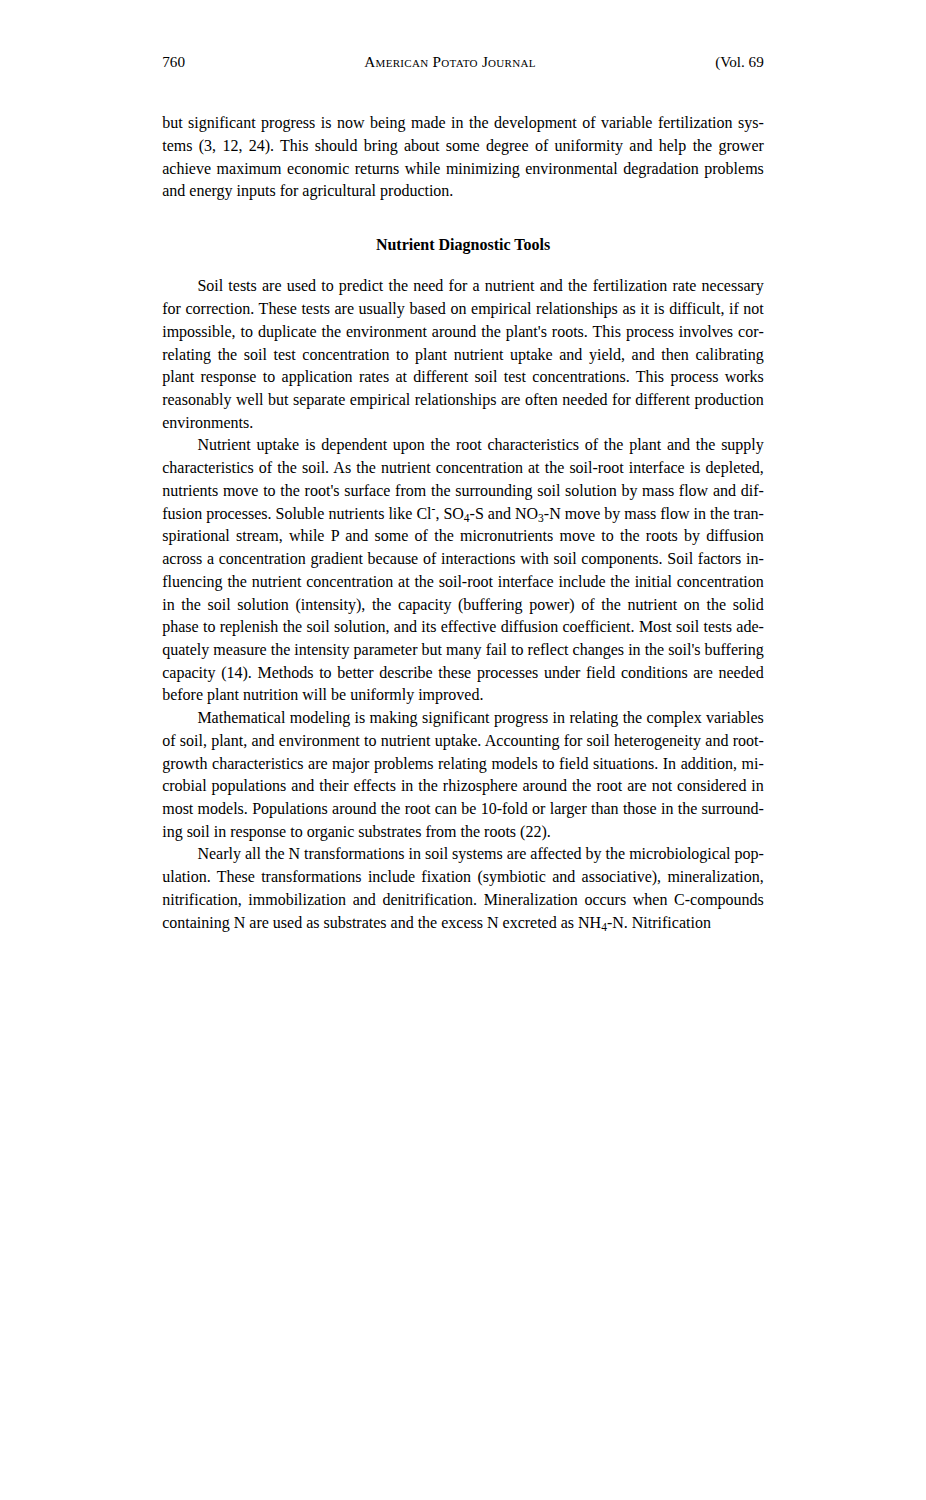760 American Potato Journal (Vol. 69
but significant progress is now being made in the development of variable fertilization systems (3, 12, 24). This should bring about some degree of uniformity and help the grower achieve maximum economic returns while minimizing environmental degradation problems and energy inputs for agricultural production.
Nutrient Diagnostic Tools
Soil tests are used to predict the need for a nutrient and the fertilization rate necessary for correction. These tests are usually based on empirical relationships as it is difficult, if not impossible, to duplicate the environment around the plant's roots. This process involves correlating the soil test concentration to plant nutrient uptake and yield, and then calibrating plant response to application rates at different soil test concentrations. This process works reasonably well but separate empirical relationships are often needed for different production environments.
Nutrient uptake is dependent upon the root characteristics of the plant and the supply characteristics of the soil. As the nutrient concentration at the soil-root interface is depleted, nutrients move to the root's surface from the surrounding soil solution by mass flow and diffusion processes. Soluble nutrients like Cl-, SO4-S and NO3-N move by mass flow in the transpirational stream, while P and some of the micronutrients move to the roots by diffusion across a concentration gradient because of interactions with soil components. Soil factors influencing the nutrient concentration at the soil-root interface include the initial concentration in the soil solution (intensity), the capacity (buffering power) of the nutrient on the solid phase to replenish the soil solution, and its effective diffusion coefficient. Most soil tests adequately measure the intensity parameter but many fail to reflect changes in the soil's buffering capacity (14). Methods to better describe these processes under field conditions are needed before plant nutrition will be uniformly improved.
Mathematical modeling is making significant progress in relating the complex variables of soil, plant, and environment to nutrient uptake. Accounting for soil heterogeneity and root-growth characteristics are major problems relating models to field situations. In addition, microbial populations and their effects in the rhizosphere around the root are not considered in most models. Populations around the root can be 10-fold or larger than those in the surrounding soil in response to organic substrates from the roots (22).
Nearly all the N transformations in soil systems are affected by the microbiological population. These transformations include fixation (symbiotic and associative), mineralization, nitrification, immobilization and denitrification. Mineralization occurs when C-compounds containing N are used as substrates and the excess N excreted as NH4-N. Nitrification